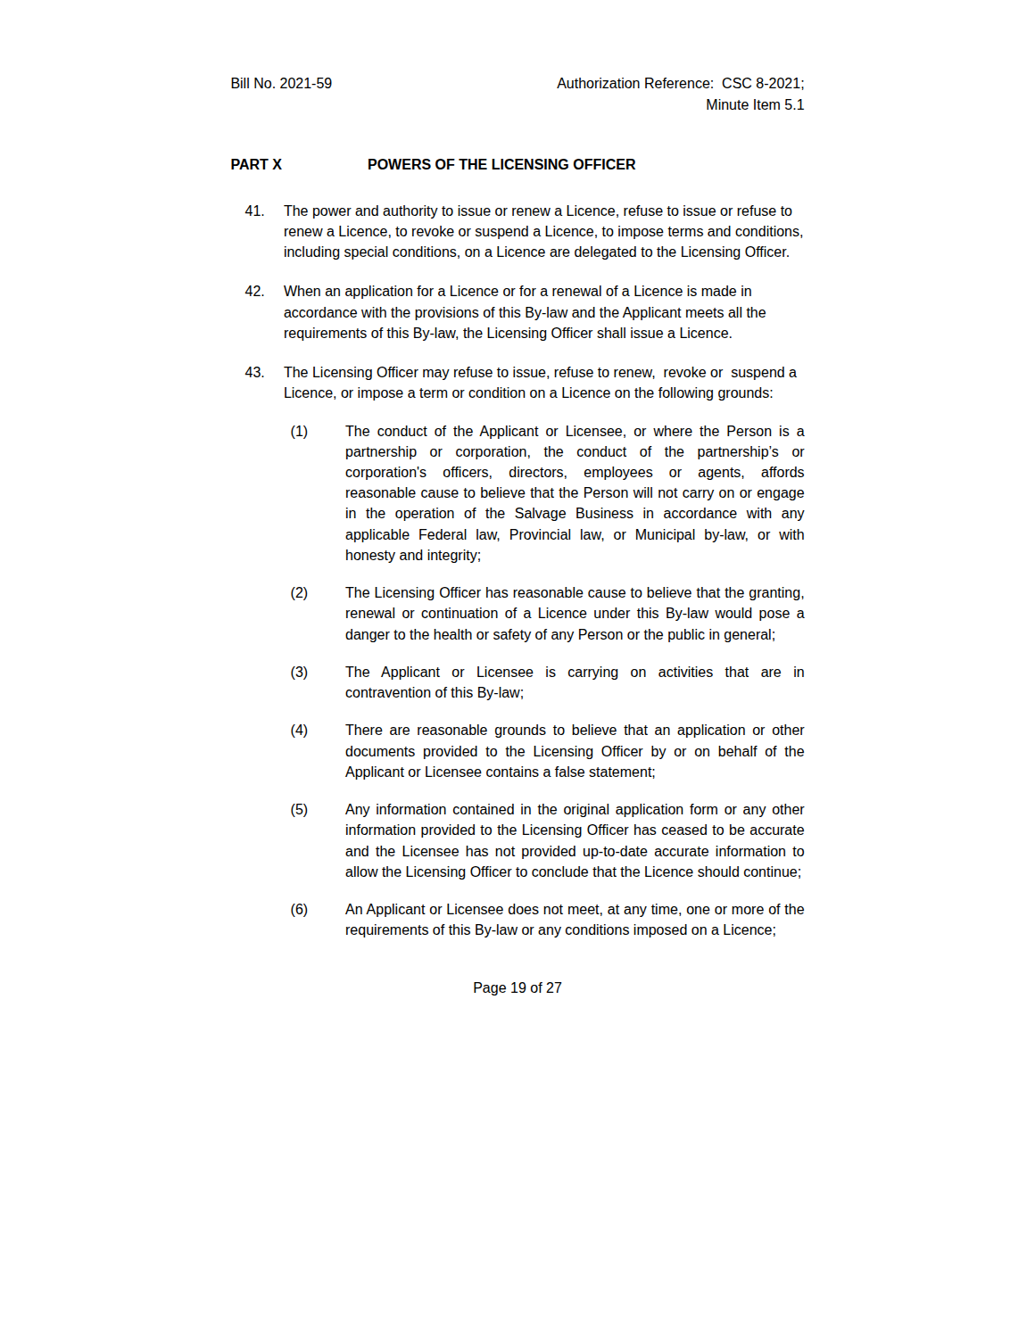Bill No. 2021-59
Authorization Reference: CSC 8-2021;
Minute Item 5.1
PART X POWERS OF THE LICENSING OFFICER
41.
The power and authority to issue or renew a Licence, refuse to issue or refuse to renew a Licence, to revoke or suspend a Licence, to impose terms and conditions, including special conditions, on a Licence are delegated to the Licensing Officer.
42.
When an application for a Licence or for a renewal of a Licence is made in accordance with the provisions of this By-law and the Applicant meets all the requirements of this By-law, the Licensing Officer shall issue a Licence.
43.
The Licensing Officer may refuse to issue, refuse to renew, revoke or suspend a Licence, or impose a term or condition on a Licence on the following grounds:
(1)
The conduct of the Applicant or Licensee, or where the Person is a partnership or corporation, the conduct of the partnership’s or corporation's officers, directors, employees or agents, affords reasonable cause to believe that the Person will not carry on or engage in the operation of the Salvage Business in accordance with any applicable Federal law, Provincial law, or Municipal by-law, or with honesty and integrity;
(2)
The Licensing Officer has reasonable cause to believe that the granting, renewal or continuation of a Licence under this By-law would pose a danger to the health or safety of any Person or the public in general;
(3)
The Applicant or Licensee is carrying on activities that are in contravention of this By-law;
(4)
There are reasonable grounds to believe that an application or other documents provided to the Licensing Officer by or on behalf of the Applicant or Licensee contains a false statement;
(5)
Any information contained in the original application form or any other information provided to the Licensing Officer has ceased to be accurate and the Licensee has not provided up-to-date accurate information to allow the Licensing Officer to conclude that the Licence should continue;
(6)
An Applicant or Licensee does not meet, at any time, one or more of the requirements of this By-law or any conditions imposed on a Licence;
Page 19 of 27